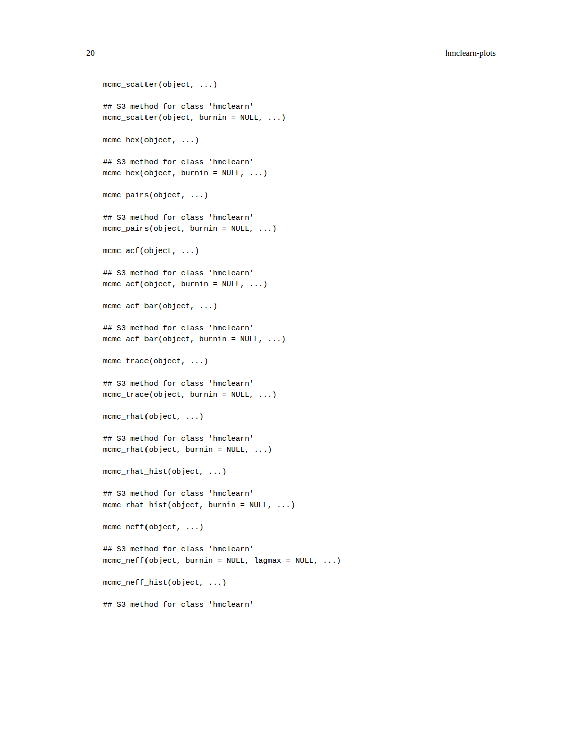20 hmclearn-plots
mcmc_scatter(object, ...)

## S3 method for class 'hmclearn'
mcmc_scatter(object, burnin = NULL, ...)

mcmc_hex(object, ...)

## S3 method for class 'hmclearn'
mcmc_hex(object, burnin = NULL, ...)

mcmc_pairs(object, ...)

## S3 method for class 'hmclearn'
mcmc_pairs(object, burnin = NULL, ...)

mcmc_acf(object, ...)

## S3 method for class 'hmclearn'
mcmc_acf(object, burnin = NULL, ...)

mcmc_acf_bar(object, ...)

## S3 method for class 'hmclearn'
mcmc_acf_bar(object, burnin = NULL, ...)

mcmc_trace(object, ...)

## S3 method for class 'hmclearn'
mcmc_trace(object, burnin = NULL, ...)

mcmc_rhat(object, ...)

## S3 method for class 'hmclearn'
mcmc_rhat(object, burnin = NULL, ...)

mcmc_rhat_hist(object, ...)

## S3 method for class 'hmclearn'
mcmc_rhat_hist(object, burnin = NULL, ...)

mcmc_neff(object, ...)

## S3 method for class 'hmclearn'
mcmc_neff(object, burnin = NULL, lagmax = NULL, ...)

mcmc_neff_hist(object, ...)

## S3 method for class 'hmclearn'